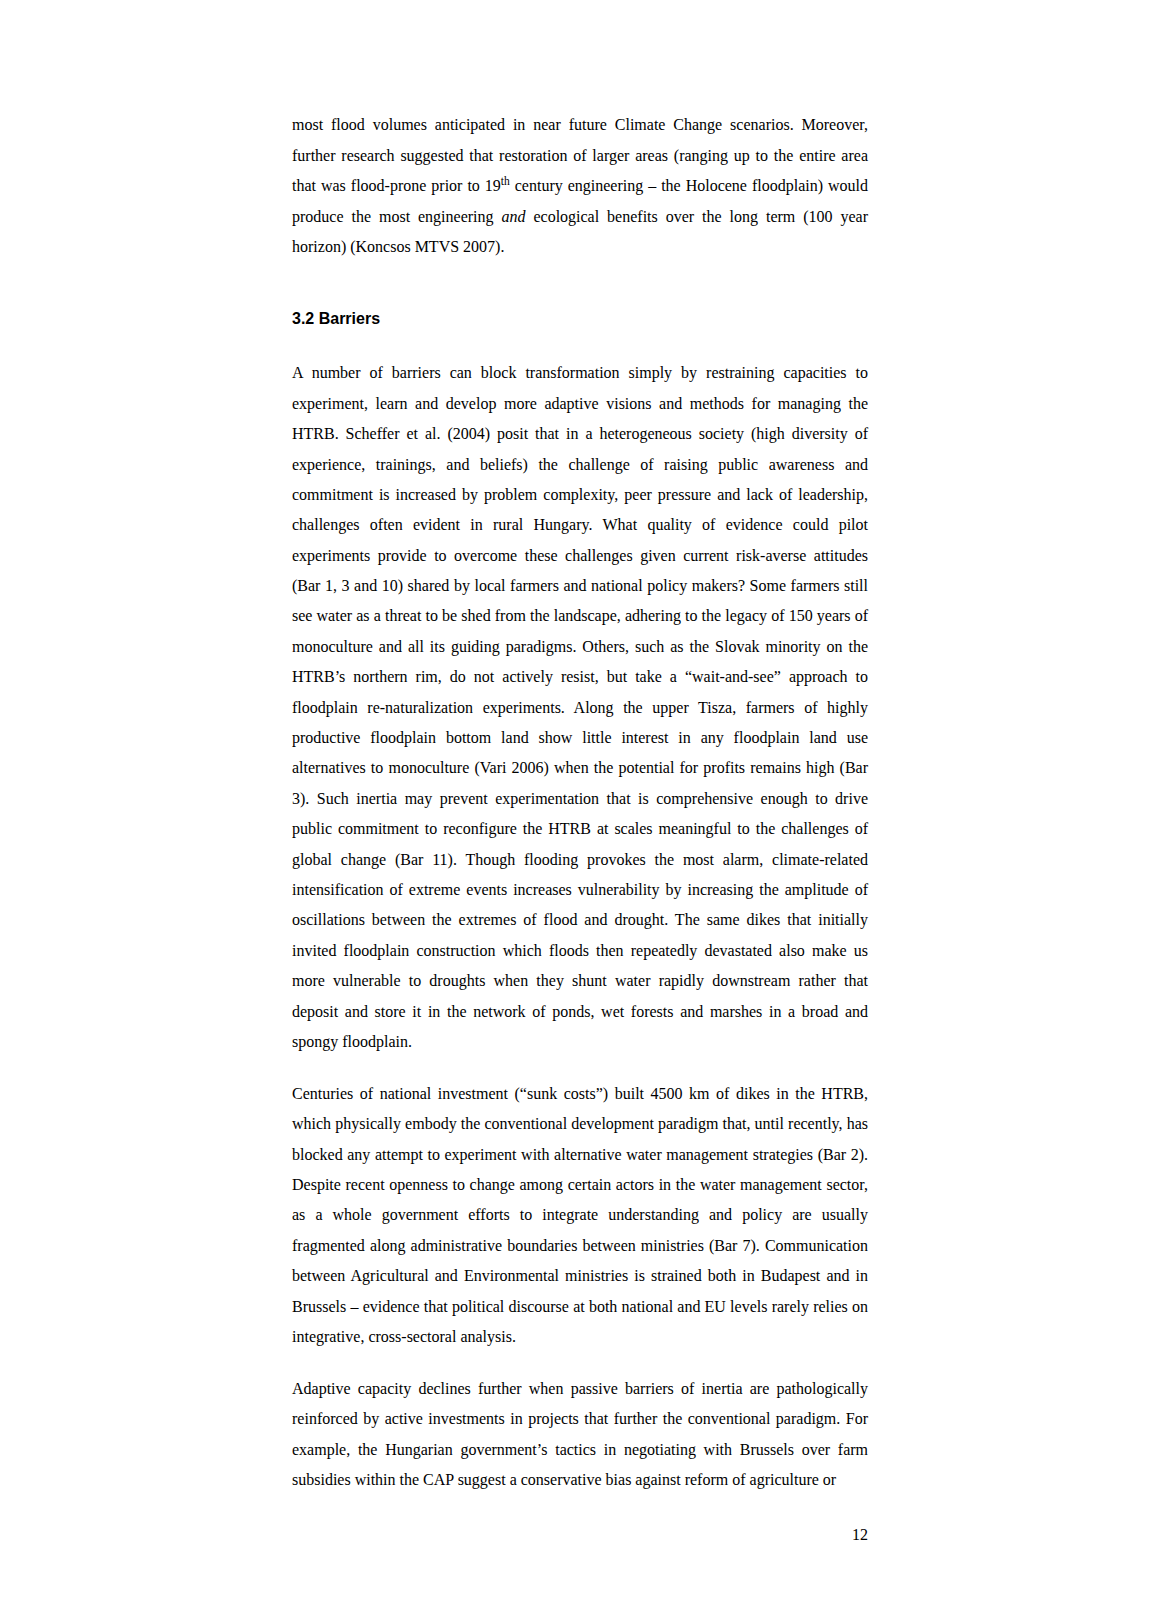most flood volumes anticipated in near future Climate Change scenarios. Moreover, further research suggested that restoration of larger areas (ranging up to the entire area that was flood-prone prior to 19th century engineering – the Holocene floodplain) would produce the most engineering and ecological benefits over the long term (100 year horizon) (Koncsos MTVS 2007).
3.2 Barriers
A number of barriers can block transformation simply by restraining capacities to experiment, learn and develop more adaptive visions and methods for managing the HTRB. Scheffer et al. (2004) posit that in a heterogeneous society (high diversity of experience, trainings, and beliefs) the challenge of raising public awareness and commitment is increased by problem complexity, peer pressure and lack of leadership, challenges often evident in rural Hungary. What quality of evidence could pilot experiments provide to overcome these challenges given current risk-averse attitudes (Bar 1, 3 and 10) shared by local farmers and national policy makers? Some farmers still see water as a threat to be shed from the landscape, adhering to the legacy of 150 years of monoculture and all its guiding paradigms. Others, such as the Slovak minority on the HTRB’s northern rim, do not actively resist, but take a “wait-and-see” approach to floodplain re-naturalization experiments. Along the upper Tisza, farmers of highly productive floodplain bottom land show little interest in any floodplain land use alternatives to monoculture (Vari 2006) when the potential for profits remains high (Bar 3). Such inertia may prevent experimentation that is comprehensive enough to drive public commitment to reconfigure the HTRB at scales meaningful to the challenges of global change (Bar 11). Though flooding provokes the most alarm, climate-related intensification of extreme events increases vulnerability by increasing the amplitude of oscillations between the extremes of flood and drought. The same dikes that initially invited floodplain construction which floods then repeatedly devastated also make us more vulnerable to droughts when they shunt water rapidly downstream rather that deposit and store it in the network of ponds, wet forests and marshes in a broad and spongy floodplain.
Centuries of national investment (“sunk costs”) built 4500 km of dikes in the HTRB, which physically embody the conventional development paradigm that, until recently, has blocked any attempt to experiment with alternative water management strategies (Bar 2). Despite recent openness to change among certain actors in the water management sector, as a whole government efforts to integrate understanding and policy are usually fragmented along administrative boundaries between ministries (Bar 7). Communication between Agricultural and Environmental ministries is strained both in Budapest and in Brussels – evidence that political discourse at both national and EU levels rarely relies on integrative, cross-sectoral analysis.
Adaptive capacity declines further when passive barriers of inertia are pathologically reinforced by active investments in projects that further the conventional paradigm. For example, the Hungarian government’s tactics in negotiating with Brussels over farm subsidies within the CAP suggest a conservative bias against reform of agriculture or
12